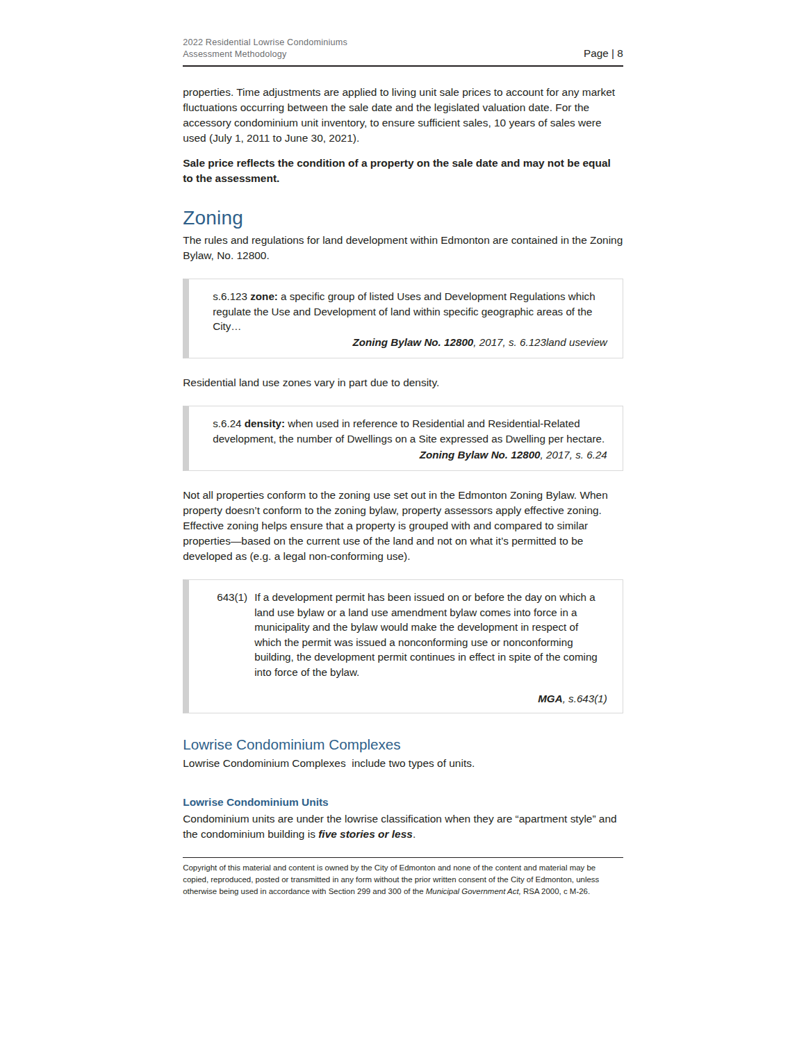2022 Residential Lowrise Condominiums
Assessment Methodology
Page | 8
properties. Time adjustments are applied to living unit sale prices to account for any market fluctuations occurring between the sale date and the legislated valuation date. For the accessory condominium unit inventory, to ensure sufficient sales, 10 years of sales were used (July 1, 2011 to June 30, 2021).
Sale price reflects the condition of a property on the sale date and may not be equal to the assessment.
Zoning
The rules and regulations for land development within Edmonton are contained in the Zoning Bylaw, No. 12800.
s.6.123 zone: a specific group of listed Uses and Development Regulations which regulate the Use and Development of land within specific geographic areas of the City…
Zoning Bylaw No. 12800, 2017, s. 6.123land useview
Residential land use zones vary in part due to density.
s.6.24 density: when used in reference to Residential and Residential-Related development, the number of Dwellings on a Site expressed as Dwelling per hectare.
Zoning Bylaw No. 12800, 2017, s. 6.24
Not all properties conform to the zoning use set out in the Edmonton Zoning Bylaw. When property doesn’t conform to the zoning bylaw, property assessors apply effective zoning. Effective zoning helps ensure that a property is grouped with and compared to similar properties—based on the current use of the land and not on what it’s permitted to be developed as (e.g. a legal non-conforming use).
643(1)
If a development permit has been issued on or before the day on which a land use bylaw or a land use amendment bylaw comes into force in a municipality and the bylaw would make the development in respect of which the permit was issued a nonconforming use or nonconforming building, the development permit continues in effect in spite of the coming into force of the bylaw.
MGA, s.643(1)
Lowrise Condominium Complexes
Lowrise Condominium Complexes include two types of units.
Lowrise Condominium Units
Condominium units are under the lowrise classification when they are “apartment style” and the condominium building is five stories or less.
Copyright of this material and content is owned by the City of Edmonton and none of the content and material may be copied, reproduced, posted or transmitted in any form without the prior written consent of the City of Edmonton, unless otherwise being used in accordance with Section 299 and 300 of the Municipal Government Act, RSA 2000, c M-26.